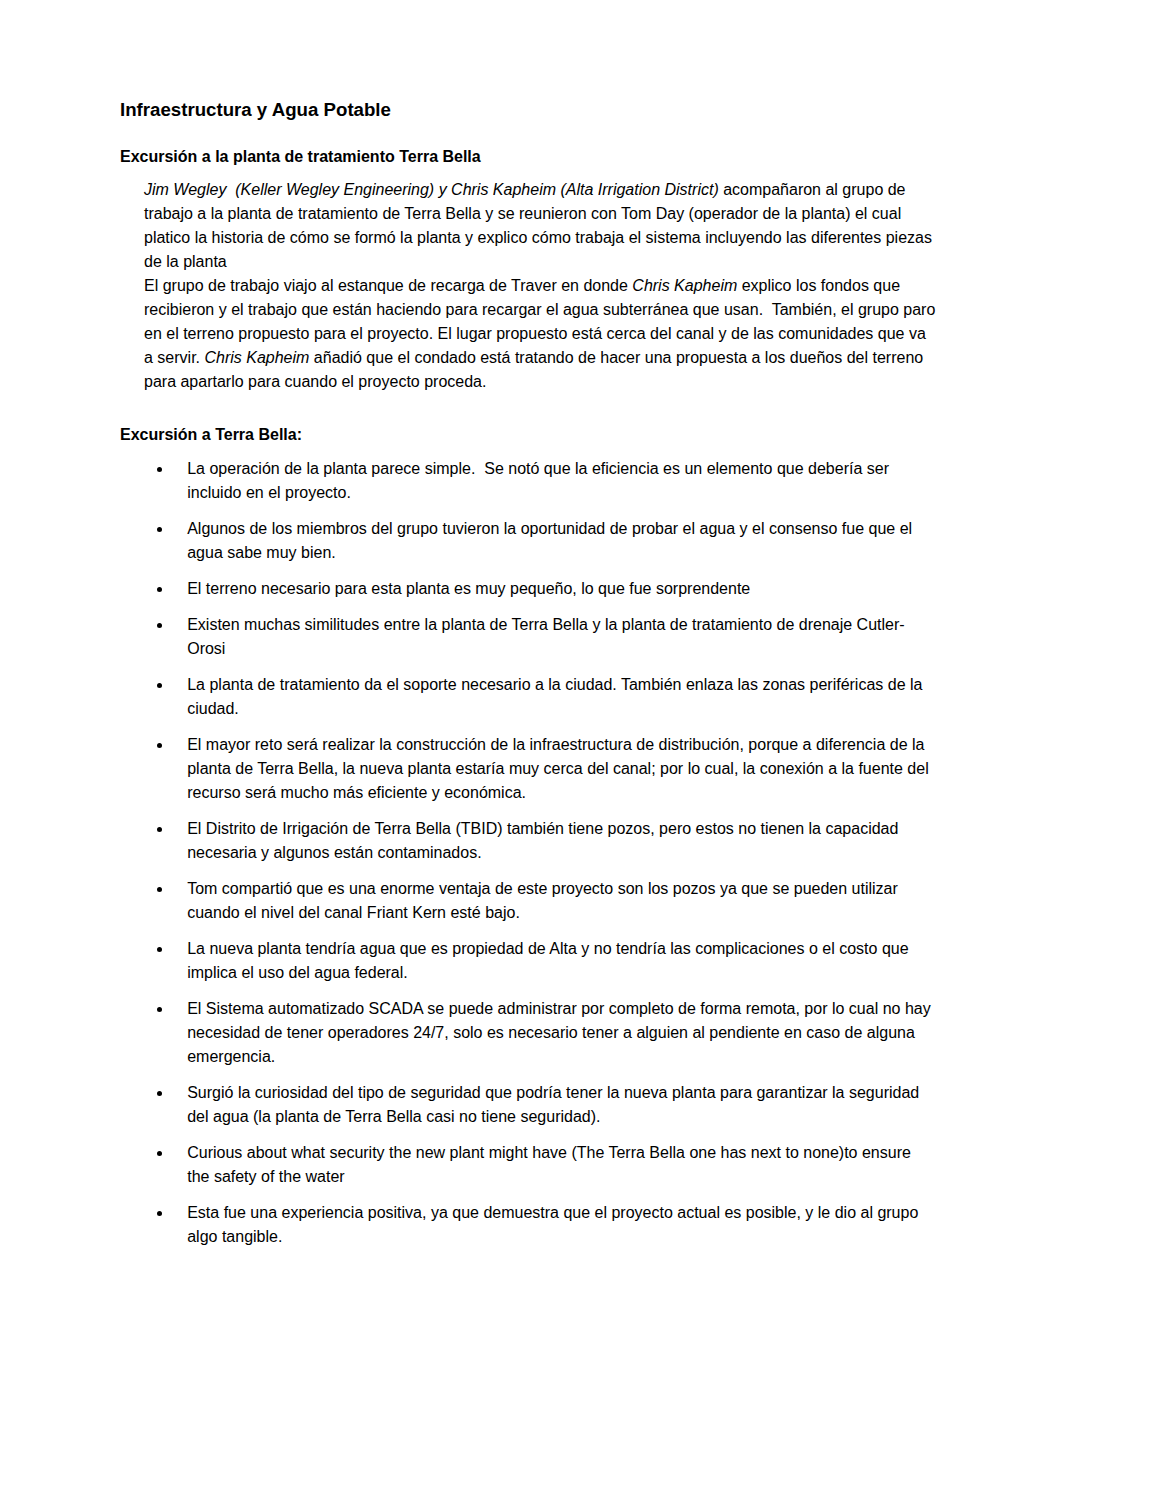Infraestructura y Agua Potable
Excursión a la planta de tratamiento Terra Bella
Jim Wegley (Keller Wegley Engineering) y Chris Kapheim (Alta Irrigation District) acompañaron al grupo de trabajo a la planta de tratamiento de Terra Bella y se reunieron con Tom Day (operador de la planta) el cual platico la historia de cómo se formó la planta y explico cómo trabaja el sistema incluyendo las diferentes piezas de la planta
El grupo de trabajo viajo al estanque de recarga de Traver en donde Chris Kapheim explico los fondos que recibieron y el trabajo que están haciendo para recargar el agua subterránea que usan. También, el grupo paro en el terreno propuesto para el proyecto. El lugar propuesto está cerca del canal y de las comunidades que va a servir. Chris Kapheim añadió que el condado está tratando de hacer una propuesta a los dueños del terreno para apartarlo para cuando el proyecto proceda.
Excursión a Terra Bella:
La operación de la planta parece simple. Se notó que la eficiencia es un elemento que debería ser incluido en el proyecto.
Algunos de los miembros del grupo tuvieron la oportunidad de probar el agua y el consenso fue que el agua sabe muy bien.
El terreno necesario para esta planta es muy pequeño, lo que fue sorprendente
Existen muchas similitudes entre la planta de Terra Bella y la planta de tratamiento de drenaje Cutler-Orosi
La planta de tratamiento da el soporte necesario a la ciudad. También enlaza las zonas periféricas de la ciudad.
El mayor reto será realizar la construcción de la infraestructura de distribución, porque a diferencia de la planta de Terra Bella, la nueva planta estaría muy cerca del canal; por lo cual, la conexión a la fuente del recurso será mucho más eficiente y económica.
El Distrito de Irrigación de Terra Bella (TBID) también tiene pozos, pero estos no tienen la capacidad necesaria y algunos están contaminados.
Tom compartió que es una enorme ventaja de este proyecto son los pozos ya que se pueden utilizar cuando el nivel del canal Friant Kern esté bajo.
La nueva planta tendría agua que es propiedad de Alta y no tendría las complicaciones o el costo que implica el uso del agua federal.
El Sistema automatizado SCADA se puede administrar por completo de forma remota, por lo cual no hay necesidad de tener operadores 24/7, solo es necesario tener a alguien al pendiente en caso de alguna emergencia.
Surgió la curiosidad del tipo de seguridad que podría tener la nueva planta para garantizar la seguridad del agua (la planta de Terra Bella casi no tiene seguridad).
Curious about what security the new plant might have (The Terra Bella one has next to none)to ensure the safety of the water
Esta fue una experiencia positiva, ya que demuestra que el proyecto actual es posible, y le dio al grupo algo tangible.